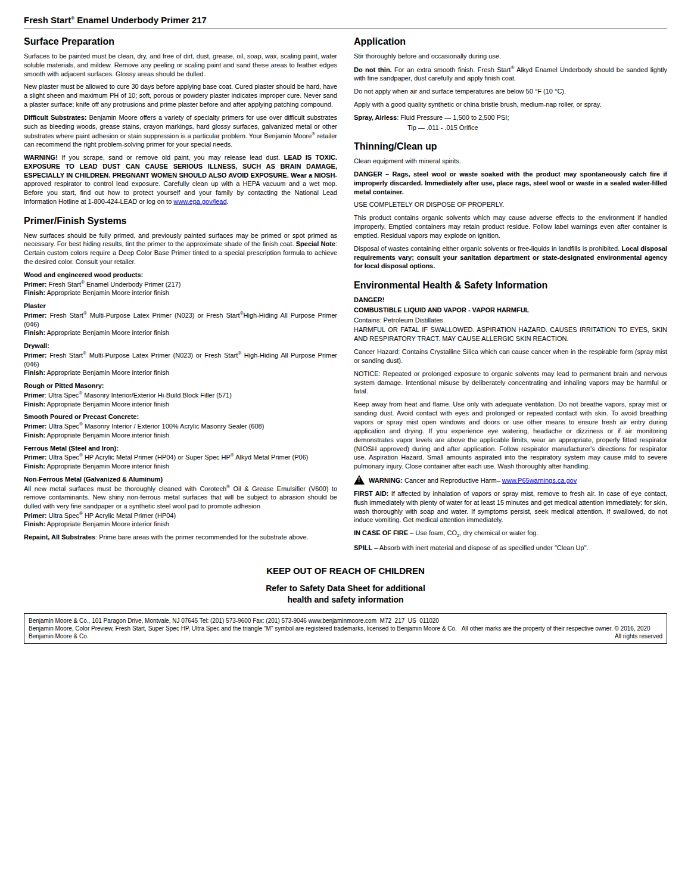Fresh Start® Enamel Underbody Primer 217
Surface Preparation
Surfaces to be painted must be clean, dry, and free of dirt, dust, grease, oil, soap, wax, scaling paint, water soluble materials, and mildew. Remove any peeling or scaling paint and sand these areas to feather edges smooth with adjacent surfaces. Glossy areas should be dulled.
New plaster must be allowed to cure 30 days before applying base coat. Cured plaster should be hard, have a slight sheen and maximum PH of 10; soft, porous or powdery plaster indicates improper cure. Never sand a plaster surface; knife off any protrusions and prime plaster before and after applying patching compound.
Difficult Substrates: Benjamin Moore offers a variety of specialty primers for use over difficult substrates such as bleeding woods, grease stains, crayon markings, hard glossy surfaces, galvanized metal or other substrates where paint adhesion or stain suppression is a particular problem. Your Benjamin Moore® retailer can recommend the right problem-solving primer for your special needs.
WARNING! If you scrape, sand or remove old paint, you may release lead dust. LEAD IS TOXIC. EXPOSURE TO LEAD DUST CAN CAUSE SERIOUS ILLNESS, SUCH AS BRAIN DAMAGE, ESPECIALLY IN CHILDREN. PREGNANT WOMEN SHOULD ALSO AVOID EXPOSURE. Wear a NIOSH-approved respirator to control lead exposure. Carefully clean up with a HEPA vacuum and a wet mop. Before you start, find out how to protect yourself and your family by contacting the National Lead Information Hotline at 1-800-424-LEAD or log on to www.epa.gov/lead.
Primer/Finish Systems
New surfaces should be fully primed, and previously painted surfaces may be primed or spot primed as necessary. For best hiding results, tint the primer to the approximate shade of the finish coat. Special Note: Certain custom colors require a Deep Color Base Primer tinted to a special prescription formula to achieve the desired color. Consult your retailer.
Wood and engineered wood products:
Primer: Fresh Start® Enamel Underbody Primer (217)
Finish: Appropriate Benjamin Moore interior finish
Plaster
Primer: Fresh Start® Multi-Purpose Latex Primer (N023) or Fresh Start®High-Hiding All Purpose Primer (046)
Finish: Appropriate Benjamin Moore interior finish
Drywall:
Primer: Fresh Start® Multi-Purpose Latex Primer (N023) or Fresh Start® High-Hiding All Purpose Primer (046)
Finish: Appropriate Benjamin Moore interior finish
Rough or Pitted Masonry:
Primer: Ultra Spec® Masonry Interior/Exterior Hi-Build Block Filler (571)
Finish: Appropriate Benjamin Moore interior finish
Smooth Poured or Precast Concrete:
Primer: Ultra Spec® Masonry Interior / Exterior 100% Acrylic Masonry Sealer (608)
Finish: Appropriate Benjamin Moore interior finish
Ferrous Metal (Steel and Iron):
Primer: Ultra Spec® HP Acrylic Metal Primer (HP04) or Super Spec HP® Alkyd Metal Primer (P06)
Finish: Appropriate Benjamin Moore interior finish
Non-Ferrous Metal (Galvanized & Aluminum)
All new metal surfaces must be thoroughly cleaned with Corotech® Oil & Grease Emulsifier (V600) to remove contaminants. New shiny non-ferrous metal surfaces that will be subject to abrasion should be dulled with very fine sandpaper or a synthetic steel wool pad to promote adhesion
Primer: Ultra Spec® HP Acrylic Metal Primer (HP04)
Finish: Appropriate Benjamin Moore interior finish
Repaint, All Substrates: Prime bare areas with the primer recommended for the substrate above.
Application
Stir thoroughly before and occasionally during use.
Do not thin. For an extra smooth finish. Fresh Start® Alkyd Enamel Underbody should be sanded lightly with fine sandpaper, dust carefully and apply finish coat.
Do not apply when air and surface temperatures are below 50 °F (10 °C).
Apply with a good quality synthetic or china bristle brush, medium-nap roller, or spray.
Spray, Airless: Fluid Pressure — 1,500 to 2,500 PSI;
Tip — .011 - .015 Orifice
Thinning/Clean up
Clean equipment with mineral spirits.
DANGER – Rags, steel wool or waste soaked with the product may spontaneously catch fire if improperly discarded. Immediately after use, place rags, steel wool or waste in a sealed water-filled metal container.
USE COMPLETELY OR DISPOSE OF PROPERLY.
This product contains organic solvents which may cause adverse effects to the environment if handled improperly. Emptied containers may retain product residue. Follow label warnings even after container is emptied. Residual vapors may explode on ignition.
Disposal of wastes containing either organic solvents or free-liquids in landfills is prohibited. Local disposal requirements vary; consult your sanitation department or state-designated environmental agency for local disposal options.
Environmental Health & Safety Information
DANGER!
COMBUSTIBLE LIQUID AND VAPOR - VAPOR HARMFUL
Contains: Petroleum Distillates
HARMFUL OR FATAL IF SWALLOWED. ASPIRATION HAZARD. CAUSES IRRITATION TO EYES, SKIN AND RESPIRATORY TRACT. MAY CAUSE ALLERGIC SKIN REACTION.
Cancer Hazard: Contains Crystalline Silica which can cause cancer when in the respirable form (spray mist or sanding dust).
NOTICE: Repeated or prolonged exposure to organic solvents may lead to permanent brain and nervous system damage. Intentional misuse by deliberately concentrating and inhaling vapors may be harmful or fatal.
Keep away from heat and flame. Use only with adequate ventilation. Do not breathe vapors, spray mist or sanding dust. Avoid contact with eyes and prolonged or repeated contact with skin. To avoid breathing vapors or spray mist open windows and doors or use other means to ensure fresh air entry during application and drying. If you experience eye watering, headache or dizziness or if air monitoring demonstrates vapor levels are above the applicable limits, wear an appropriate, properly fitted respirator (NIOSH approved) during and after application. Follow respirator manufacturer's directions for respirator use. Aspiration Hazard. Small amounts aspirated into the respiratory system may cause mild to severe pulmonary injury. Close container after each use. Wash thoroughly after handling.
WARNING: Cancer and Reproductive Harm– www.P65warnings.ca.gov
FIRST AID: If affected by inhalation of vapors or spray mist, remove to fresh air. In case of eye contact, flush immediately with plenty of water for at least 15 minutes and get medical attention immediately; for skin, wash thoroughly with soap and water. If symptoms persist, seek medical attention. If swallowed, do not induce vomiting. Get medical attention immediately.
IN CASE OF FIRE – Use foam, CO2, dry chemical or water fog.
SPILL – Absorb with inert material and dispose of as specified under "Clean Up".
KEEP OUT OF REACH OF CHILDREN
Refer to Safety Data Sheet for additional
health and safety information
Benjamin Moore & Co., 101 Paragon Drive, Montvale, NJ 07645 Tel: (201) 573-9600 Fax: (201) 573-9046 www.benjaminmoore.com M72 217 US 011020
Benjamin Moore, Color Preview, Fresh Start, Super Spec HP, Ultra Spec and the triangle "M" symbol are registered trademarks, licensed to Benjamin Moore & Co. All other marks are the property of their respective owner. © 2016, 2020 Benjamin Moore & Co.All rights reserved